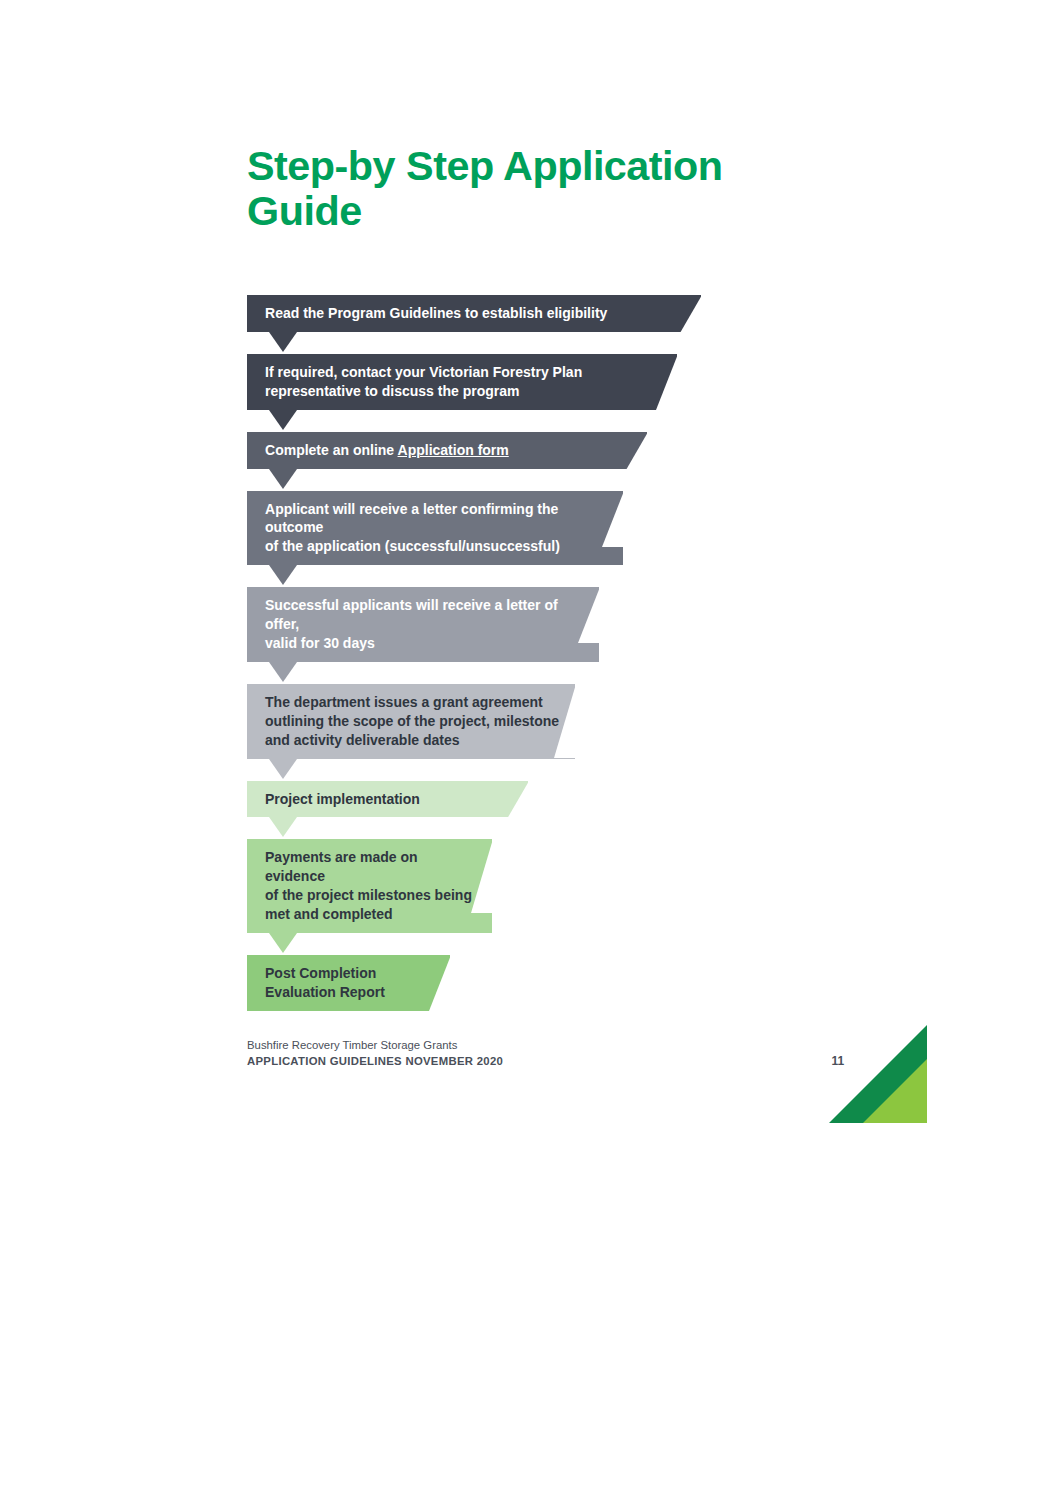Step-by Step Application Guide
Read the Program Guidelines to establish eligibility
If required, contact your Victorian Forestry Plan
representative to discuss the program
Complete an online Application form
Applicant will receive a letter confirming the outcome
of the application (successful/unsuccessful)
Successful applicants will receive a letter of offer,
valid for 30 days
The department issues a grant agreement
outlining the scope of the project, milestone
and activity deliverable dates
Project implementation
Payments are made on evidence
of the project milestones being
met and completed
Post Completion
Evaluation Report
Bushfire Recovery Timber Storage Grants
APPLICATION GUIDELINES NOVEMBER 2020
11